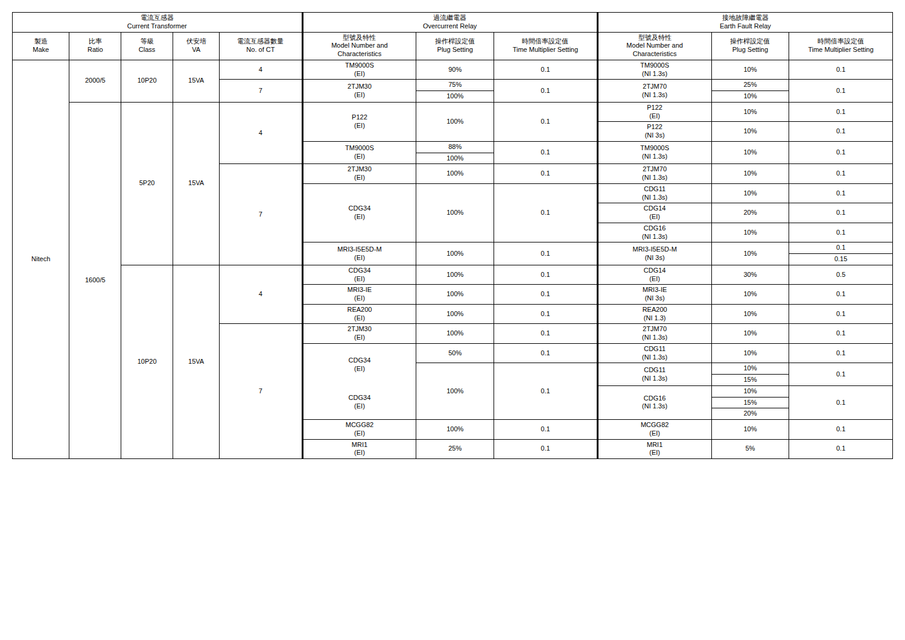| 電流互感器 Current Transformer | 過流繼電器 Overcurrent Relay | 接地故障繼電器 Earth Fault Relay |
| --- | --- | --- |
| 製造 Make | 比率 Ratio | 等級 Class | 伏安培 VA | 電流互感器數量 No. of CT | 型號及特性 Model Number and Characteristics | 操作桿設定值 Plug Setting | 時間倍率設定值 Time Multiplier Setting | 型號及特性 Model Number and Characteristics | 操作桿設定值 Plug Setting | 時間倍率設定值 Time Multiplier Setting |
| Nitech | 2000/5 | 10P20 | 15VA | 4 | TM9000S (EI) | 90% | 0.1 | TM9000S (NI 1.3s) | 10% | 0.1 |
| 7 | 2TJM30 (EI) | / 75% / / 100% / | 0.1 | 2TJM70 (NI 1.3s) | / 25% / / 10% / | 0.1 |
| 1600/5 | 5P20 | 15VA | 4 | P122 (EI) | 100% | 0.1 | P122 (EI) | 10% | 0.1 |
| P122 (NI 3s) | 10% | 0.1 |
| TM9000S (EI) | / 88% / / 100% / | 0.1 | TM9000S (NI 1.3s) | 10% | 0.1 |
| 7 | 2TJM30 (EI) | 100% | 0.1 | 2TJM70 (NI 1.3s) | 10% | 0.1 |
| CDG34 (EI) | 100% | 0.1 | CDG11 (NI 1.3s) | 10% | 0.1 |
| CDG14 (EI) | 20% | 0.1 |
| CDG16 (NI 1.3s) | 10% | 0.1 |
| MRI3-I5E5D-M (EI) | 100% | 0.1 | MRI3-I5E5D-M (NI 3s) | 10% | / 0.1 / / 0.15 / |
| 10P20 | 15VA | 4 | CDG34 (EI) | 100% | 0.1 | CDG14 (EI) | 30% | 0.5 |
| MRI3-IE (EI) | 100% | 0.1 | MRI3-IE (NI 3s) | 10% | 0.1 |
| REA200 (EI) | 100% | 0.1 | REA200 (NI 1.3) | 10% | 0.1 |
| 7 | 2TJM30 (EI) | 100% | 0.1 | 2TJM70 (NI 1.3s) | 10% | 0.1 |
| CDG34 (EI) | 50% | 0.1 | CDG11 (NI 1.3s) | 10% | 0.1 |
| 100% | 0.1 | CDG11 (NI 1.3s) | / 10% / / 15% / | 0.1 |
| CDG34 (EI) | CDG16 (NI 1.3s) | / 10% / / 15% / / 20% / | 0.1 |
| MCGG82 (EI) | 100% | 0.1 | MCGG82 (EI) | 10% | 0.1 |
| MRI1 (EI) | 25% | 0.1 | MRI1 (EI) | 5% | 0.1 |